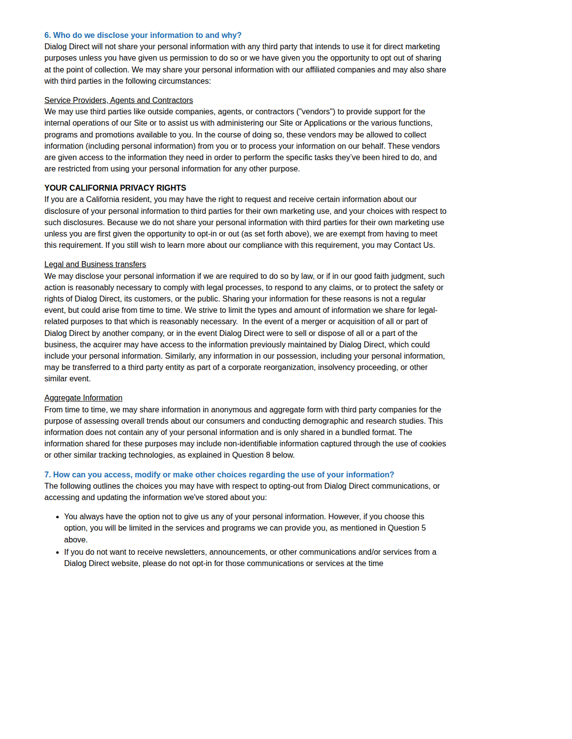6. Who do we disclose your information to and why?
Dialog Direct will not share your personal information with any third party that intends to use it for direct marketing purposes unless you have given us permission to do so or we have given you the opportunity to opt out of sharing at the point of collection. We may share your personal information with our affiliated companies and may also share with third parties in the following circumstances:
Service Providers, Agents and Contractors
We may use third parties like outside companies, agents, or contractors ("vendors") to provide support for the internal operations of our Site or to assist us with administering our Site or Applications or the various functions, programs and promotions available to you. In the course of doing so, these vendors may be allowed to collect information (including personal information) from you or to process your information on our behalf. These vendors are given access to the information they need in order to perform the specific tasks they’ve been hired to do, and are restricted from using your personal information for any other purpose.
YOUR CALIFORNIA PRIVACY RIGHTS
If you are a California resident, you may have the right to request and receive certain information about our disclosure of your personal information to third parties for their own marketing use, and your choices with respect to such disclosures. Because we do not share your personal information with third parties for their own marketing use unless you are first given the opportunity to opt-in or out (as set forth above), we are exempt from having to meet this requirement. If you still wish to learn more about our compliance with this requirement, you may Contact Us.
Legal and Business transfers
We may disclose your personal information if we are required to do so by law, or if in our good faith judgment, such action is reasonably necessary to comply with legal processes, to respond to any claims, or to protect the safety or rights of Dialog Direct, its customers, or the public. Sharing your information for these reasons is not a regular event, but could arise from time to time. We strive to limit the types and amount of information we share for legal-related purposes to that which is reasonably necessary. In the event of a merger or acquisition of all or part of Dialog Direct by another company, or in the event Dialog Direct were to sell or dispose of all or a part of the business, the acquirer may have access to the information previously maintained by Dialog Direct, which could include your personal information. Similarly, any information in our possession, including your personal information, may be transferred to a third party entity as part of a corporate reorganization, insolvency proceeding, or other similar event.
Aggregate Information
From time to time, we may share information in anonymous and aggregate form with third party companies for the purpose of assessing overall trends about our consumers and conducting demographic and research studies. This information does not contain any of your personal information and is only shared in a bundled format. The information shared for these purposes may include non-identifiable information captured through the use of cookies or other similar tracking technologies, as explained in Question 8 below.
7. How can you access, modify or make other choices regarding the use of your information?
The following outlines the choices you may have with respect to opting-out from Dialog Direct communications, or accessing and updating the information we've stored about you:
You always have the option not to give us any of your personal information. However, if you choose this option, you will be limited in the services and programs we can provide you, as mentioned in Question 5 above.
If you do not want to receive newsletters, announcements, or other communications and/or services from a Dialog Direct website, please do not opt-in for those communications or services at the time